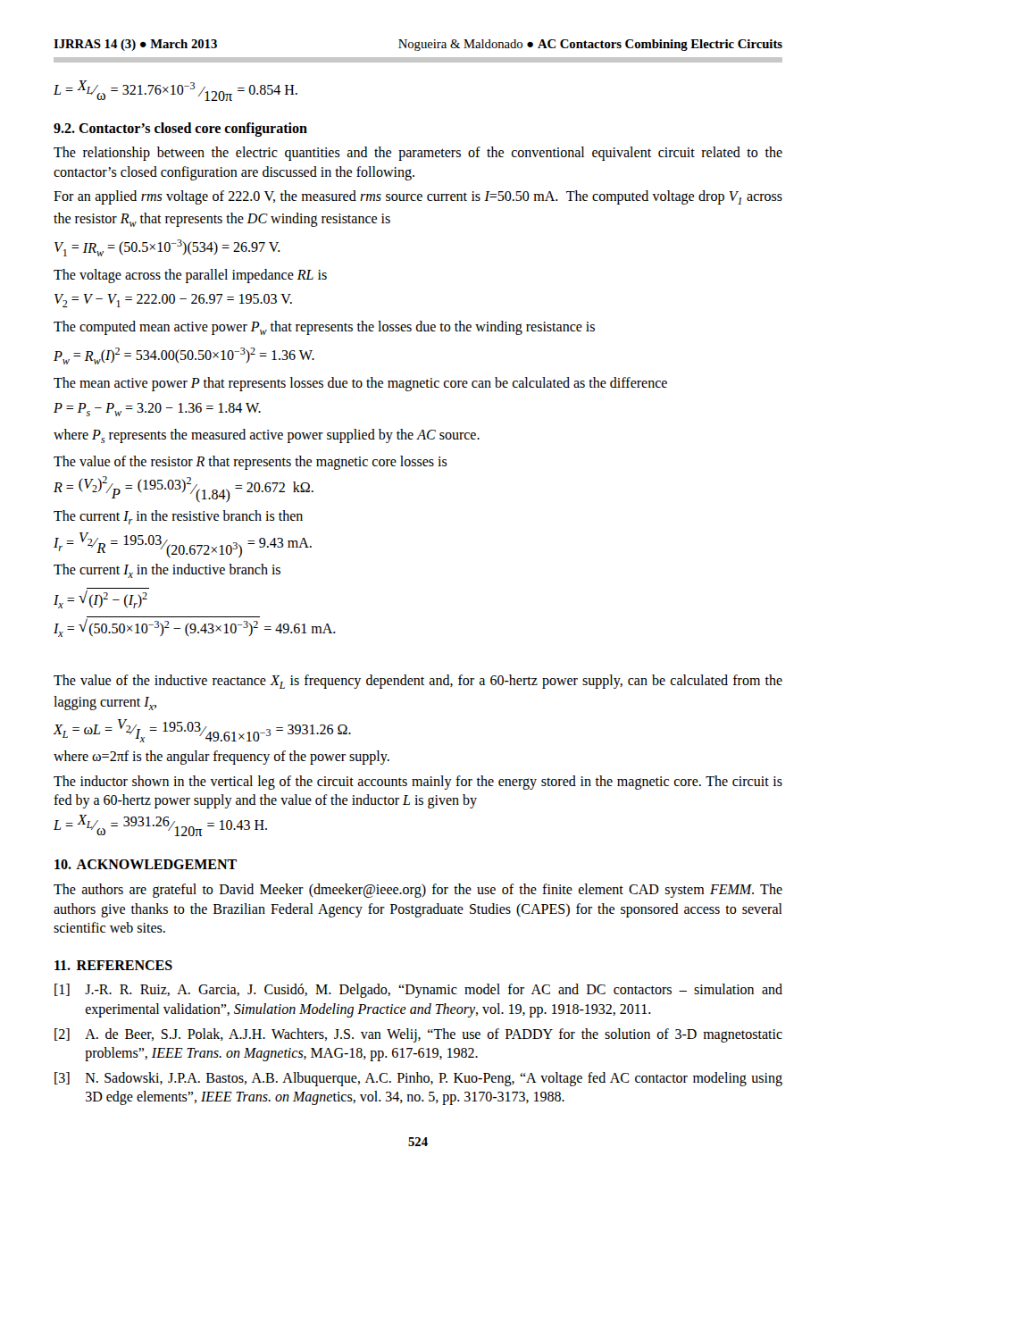IJRRAS 14 (3) ● March 2013
Nogueira & Maldonado ● AC Contactors Combining Electric Circuits
L = XL⁄ω = 321.76×10−3 ⁄120π = 0.854 H.
9.2. Contactor’s closed core configuration
The relationship between the electric quantities and the parameters of the conventional equivalent circuit related to the contactor’s closed configuration are discussed in the following.
For an applied rms voltage of 222.0 V, the measured rms source current is I=50.50 mA. The computed voltage drop V1 across the resistor Rw that represents the DC winding resistance is
V1 = IRw = (50.5×10−3)(534) = 26.97 V.
The voltage across the parallel impedance RL is
V2 = V − V1 = 222.00 − 26.97 = 195.03 V.
The computed mean active power Pw that represents the losses due to the winding resistance is
Pw = Rw(I)2 = 534.00(50.50×10−3)2 = 1.36 W.
The mean active power P that represents losses due to the magnetic core can be calculated as the difference
P = Ps − Pw = 3.20 − 1.36 = 1.84 W.
where Ps represents the measured active power supplied by the AC source.
The value of the resistor R that represents the magnetic core losses is
R = (V2)2⁄P = (195.03)2⁄(1.84) = 20.672 kΩ.
The current Ir in the resistive branch is then
Ir = V2⁄R = 195.03⁄(20.672×103) = 9.43 mA.
The current Ix in the inductive branch is
Ix = (I)2 − (Ir)2
Ix = (50.50×10−3)2 − (9.43×10−3)2 = 49.61 mA.
The value of the inductive reactance XL is frequency dependent and, for a 60-hertz power supply, can be calculated from the lagging current Ix,
XL = ωL = V2⁄Ix = 195.03⁄49.61×10−3 = 3931.26 Ω.
where ω=2πf is the angular frequency of the power supply.
The inductor shown in the vertical leg of the circuit accounts mainly for the energy stored in the magnetic core. The circuit is fed by a 60-hertz power supply and the value of the inductor L is given by
L = XL⁄ω = 3931.26⁄120π = 10.43 H.
10. ACKNOWLEDGEMENT
The authors are grateful to David Meeker (dmeeker@ieee.org) for the use of the finite element CAD system FEMM. The authors give thanks to the Brazilian Federal Agency for Postgraduate Studies (CAPES) for the sponsored access to several scientific web sites.
11. REFERENCES
J.-R. R. Ruiz, A. Garcia, J. Cusidó, M. Delgado, “Dynamic model for AC and DC contactors – simulation and experimental validation”, Simulation Modeling Practice and Theory, vol. 19, pp. 1918-1932, 2011.
A. de Beer, S.J. Polak, A.J.H. Wachters, J.S. van Welij, “The use of PADDY for the solution of 3-D magnetostatic problems”, IEEE Trans. on Magnetics, MAG-18, pp. 617-619, 1982.
N. Sadowski, J.P.A. Bastos, A.B. Albuquerque, A.C. Pinho, P. Kuo-Peng, “A voltage fed AC contactor modeling using 3D edge elements”, IEEE Trans. on Magnetics, vol. 34, no. 5, pp. 3170-3173, 1988.
524